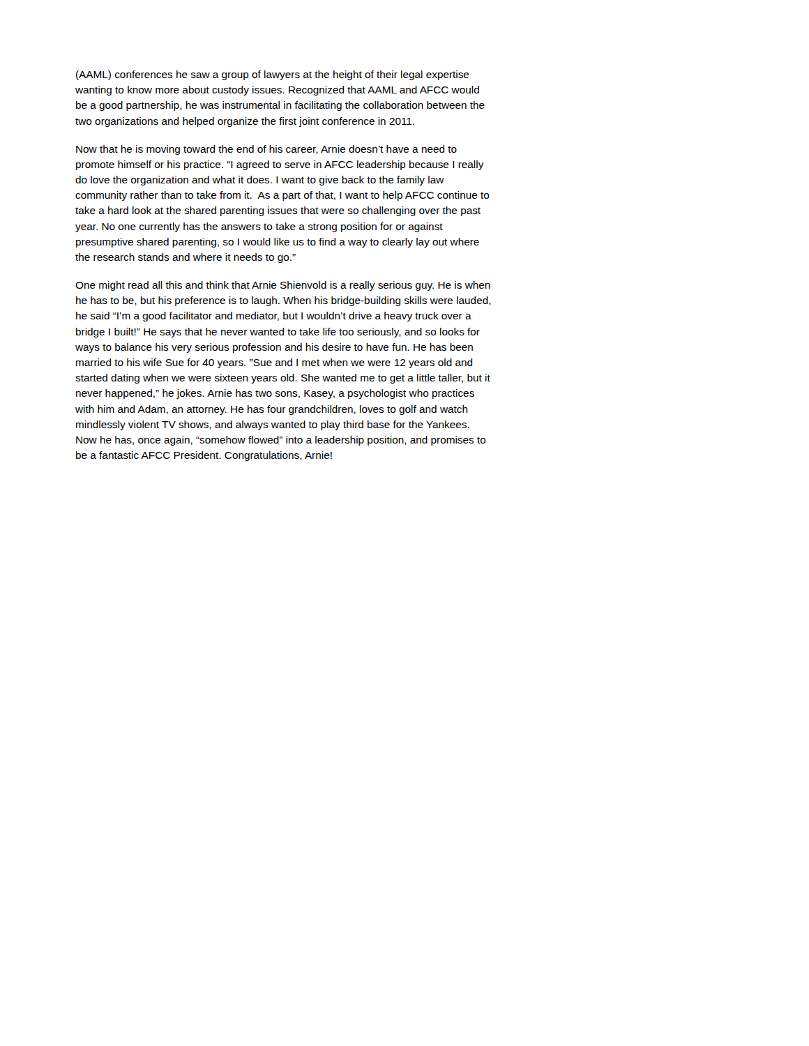(AAML) conferences he saw a group of lawyers at the height of their legal expertise wanting to know more about custody issues. Recognized that AAML and AFCC would be a good partnership, he was instrumental in facilitating the collaboration between the two organizations and helped organize the first joint conference in 2011.
Now that he is moving toward the end of his career, Arnie doesn’t have a need to promote himself or his practice. “I agreed to serve in AFCC leadership because I really do love the organization and what it does. I want to give back to the family law community rather than to take from it. As a part of that, I want to help AFCC continue to take a hard look at the shared parenting issues that were so challenging over the past year. No one currently has the answers to take a strong position for or against presumptive shared parenting, so I would like us to find a way to clearly lay out where the research stands and where it needs to go.”
One might read all this and think that Arnie Shienvold is a really serious guy. He is when he has to be, but his preference is to laugh. When his bridge-building skills were lauded, he said “I’m a good facilitator and mediator, but I wouldn’t drive a heavy truck over a bridge I built!” He says that he never wanted to take life too seriously, and so looks for ways to balance his very serious profession and his desire to have fun. He has been married to his wife Sue for 40 years. ”Sue and I met when we were 12 years old and started dating when we were sixteen years old. She wanted me to get a little taller, but it never happened,” he jokes. Arnie has two sons, Kasey, a psychologist who practices with him and Adam, an attorney. He has four grandchildren, loves to golf and watch mindlessly violent TV shows, and always wanted to play third base for the Yankees. Now he has, once again, “somehow flowed” into a leadership position, and promises to be a fantastic AFCC President. Congratulations, Arnie!